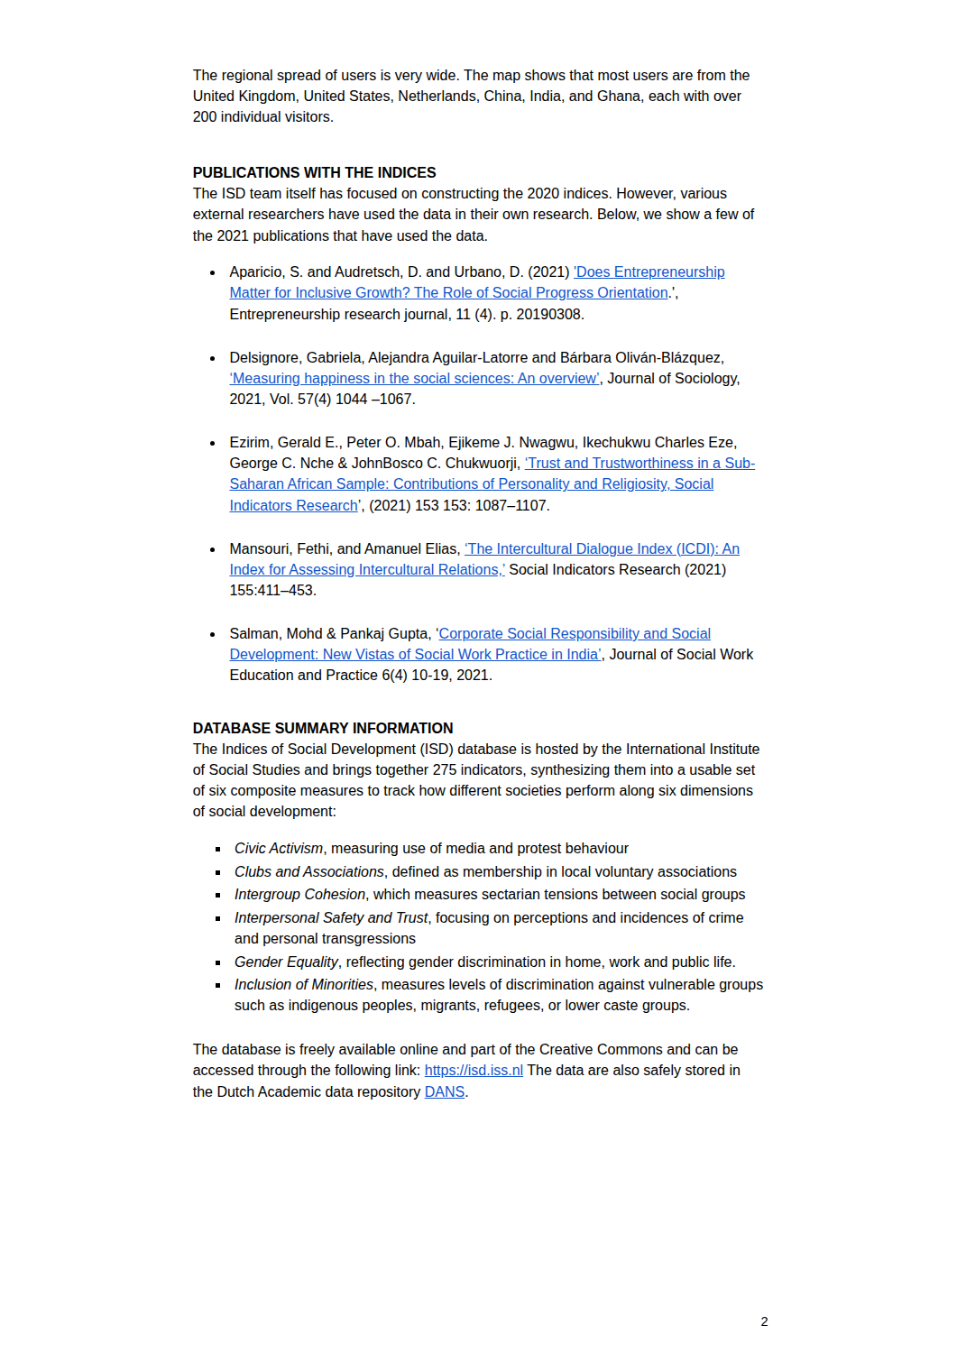The regional spread of users is very wide. The map shows that most users are from the United Kingdom, United States, Netherlands, China, India, and Ghana, each with over 200 individual visitors.
Publications with the Indices
The ISD team itself has focused on constructing the 2020 indices. However, various external researchers have used the data in their own research. Below, we show a few of the 2021 publications that have used the data.
Aparicio, S. and Audretsch, D. and Urbano, D. (2021) 'Does Entrepreneurship Matter for Inclusive Growth? The Role of Social Progress Orientation.', Entrepreneurship research journal, 11 (4). p. 20190308.
Delsignore, Gabriela, Alejandra Aguilar-Latorre and Bárbara Oliván-Blázquez, ‘Measuring happiness in the social sciences: An overview’, Journal of Sociology, 2021, Vol. 57(4) 1044 –1067.
Ezirim, Gerald E., Peter O. Mbah, Ejikeme J. Nwagwu, Ikechukwu Charles Eze, George C. Nche & JohnBosco C. Chukwuorji, ‘Trust and Trustworthiness in a Sub-Saharan African Sample: Contributions of Personality and Religiosity, Social Indicators Research’, (2021) 153 153: 1087–1107.
Mansouri, Fethi, and Amanuel Elias, ‘The Intercultural Dialogue Index (ICDI): An Index for Assessing Intercultural Relations,’ Social Indicators Research (2021) 155:411–453.
Salman, Mohd & Pankaj Gupta, ‘Corporate Social Responsibility and Social Development: New Vistas of Social Work Practice in India’, Journal of Social Work Education and Practice 6(4) 10-19, 2021.
Database Summary Information
The Indices of Social Development (ISD) database is hosted by the International Institute of Social Studies and brings together 275 indicators, synthesizing them into a usable set of six composite measures to track how different societies perform along six dimensions of social development:
Civic Activism, measuring use of media and protest behaviour
Clubs and Associations, defined as membership in local voluntary associations
Intergroup Cohesion, which measures sectarian tensions between social groups
Interpersonal Safety and Trust, focusing on perceptions and incidences of crime and personal transgressions
Gender Equality, reflecting gender discrimination in home, work and public life.
Inclusion of Minorities, measures levels of discrimination against vulnerable groups such as indigenous peoples, migrants, refugees, or lower caste groups.
The database is freely available online and part of the Creative Commons and can be accessed through the following link: https://isd.iss.nl The data are also safely stored in the Dutch Academic data repository DANS.
2